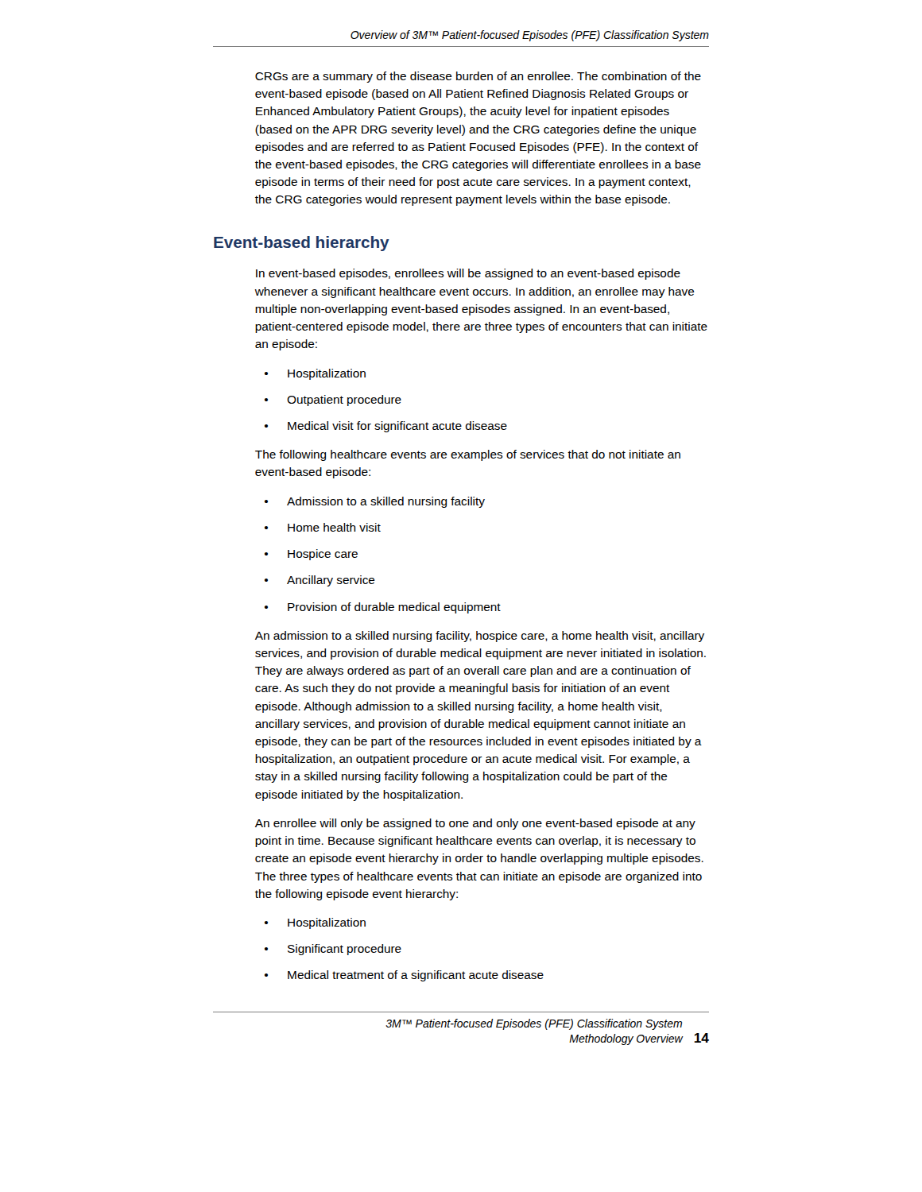Overview of 3M™ Patient-focused Episodes (PFE) Classification System
CRGs are a summary of the disease burden of an enrollee. The combination of the event-based episode (based on All Patient Refined Diagnosis Related Groups or Enhanced Ambulatory Patient Groups), the acuity level for inpatient episodes (based on the APR DRG severity level) and the CRG categories define the unique episodes and are referred to as Patient Focused Episodes (PFE). In the context of the event-based episodes, the CRG categories will differentiate enrollees in a base episode in terms of their need for post acute care services. In a payment context, the CRG categories would represent payment levels within the base episode.
Event-based hierarchy
In event-based episodes, enrollees will be assigned to an event-based episode whenever a significant healthcare event occurs. In addition, an enrollee may have multiple non-overlapping event-based episodes assigned. In an event-based, patient-centered episode model, there are three types of encounters that can initiate an episode:
Hospitalization
Outpatient procedure
Medical visit for significant acute disease
The following healthcare events are examples of services that do not initiate an event-based episode:
Admission to a skilled nursing facility
Home health visit
Hospice care
Ancillary service
Provision of durable medical equipment
An admission to a skilled nursing facility, hospice care, a home health visit, ancillary services, and provision of durable medical equipment are never initiated in isolation. They are always ordered as part of an overall care plan and are a continuation of care. As such they do not provide a meaningful basis for initiation of an event episode. Although admission to a skilled nursing facility, a home health visit, ancillary services, and provision of durable medical equipment cannot initiate an episode, they can be part of the resources included in event episodes initiated by a hospitalization, an outpatient procedure or an acute medical visit. For example, a stay in a skilled nursing facility following a hospitalization could be part of the episode initiated by the hospitalization.
An enrollee will only be assigned to one and only one event-based episode at any point in time. Because significant healthcare events can overlap, it is necessary to create an episode event hierarchy in order to handle overlapping multiple episodes. The three types of healthcare events that can initiate an episode are organized into the following episode event hierarchy:
Hospitalization
Significant procedure
Medical treatment of a significant acute disease
3M™ Patient-focused Episodes (PFE) Classification System
Methodology Overview
14